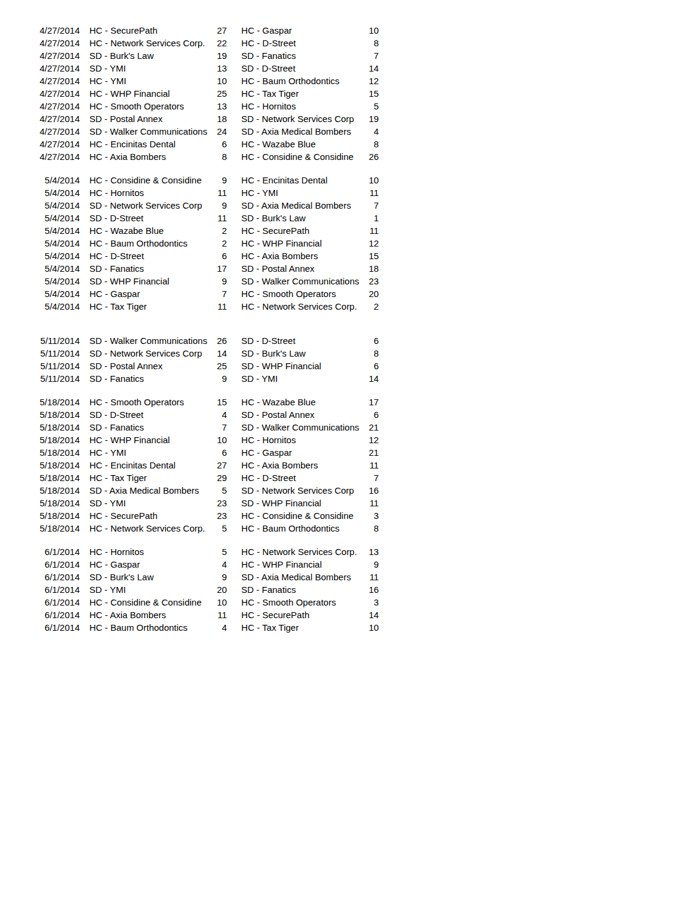| 4/27/2014 | HC - SecurePath | 27 | HC - Gaspar | 10 |
| 4/27/2014 | HC - Network Services Corp. | 22 | HC - D-Street | 8 |
| 4/27/2014 | SD - Burk's Law | 19 | SD - Fanatics | 7 |
| 4/27/2014 | SD - YMI | 13 | SD - D-Street | 14 |
| 4/27/2014 | HC - YMI | 10 | HC - Baum Orthodontics | 12 |
| 4/27/2014 | HC - WHP Financial | 25 | HC - Tax Tiger | 15 |
| 4/27/2014 | HC - Smooth Operators | 13 | HC - Hornitos | 5 |
| 4/27/2014 | SD - Postal Annex | 18 | SD - Network Services Corp | 19 |
| 4/27/2014 | SD - Walker Communications | 24 | SD - Axia Medical Bombers | 4 |
| 4/27/2014 | HC - Encinitas Dental | 6 | HC - Wazabe Blue | 8 |
| 4/27/2014 | HC - Axia Bombers | 8 | HC - Considine & Considine | 26 |
| 5/4/2014 | HC - Considine & Considine | 9 | HC - Encinitas Dental | 10 |
| 5/4/2014 | HC - Hornitos | 11 | HC - YMI | 11 |
| 5/4/2014 | SD - Network Services Corp | 9 | SD - Axia Medical Bombers | 7 |
| 5/4/2014 | SD - D-Street | 11 | SD - Burk's Law | 1 |
| 5/4/2014 | HC - Wazabe Blue | 2 | HC - SecurePath | 11 |
| 5/4/2014 | HC - Baum Orthodontics | 2 | HC - WHP Financial | 12 |
| 5/4/2014 | HC - D-Street | 6 | HC - Axia Bombers | 15 |
| 5/4/2014 | SD - Fanatics | 17 | SD - Postal Annex | 18 |
| 5/4/2014 | SD - WHP Financial | 9 | SD - Walker Communications | 23 |
| 5/4/2014 | HC - Gaspar | 7 | HC - Smooth Operators | 20 |
| 5/4/2014 | HC - Tax Tiger | 11 | HC - Network Services Corp. | 2 |
| 5/11/2014 | SD - Walker Communications | 26 | SD - D-Street | 6 |
| 5/11/2014 | SD - Network Services Corp | 14 | SD - Burk's Law | 8 |
| 5/11/2014 | SD - Postal Annex | 25 | SD - WHP Financial | 6 |
| 5/11/2014 | SD - Fanatics | 9 | SD - YMI | 14 |
| 5/18/2014 | HC - Smooth Operators | 15 | HC - Wazabe Blue | 17 |
| 5/18/2014 | SD - D-Street | 4 | SD - Postal Annex | 6 |
| 5/18/2014 | SD - Fanatics | 7 | SD - Walker Communications | 21 |
| 5/18/2014 | HC - WHP Financial | 10 | HC - Hornitos | 12 |
| 5/18/2014 | HC - YMI | 6 | HC - Gaspar | 21 |
| 5/18/2014 | HC - Encinitas Dental | 27 | HC - Axia Bombers | 11 |
| 5/18/2014 | HC - Tax Tiger | 29 | HC - D-Street | 7 |
| 5/18/2014 | SD - Axia Medical Bombers | 5 | SD - Network Services Corp | 16 |
| 5/18/2014 | SD - YMI | 23 | SD - WHP Financial | 11 |
| 5/18/2014 | HC - SecurePath | 23 | HC - Considine & Considine | 3 |
| 5/18/2014 | HC - Network Services Corp. | 5 | HC - Baum Orthodontics | 8 |
| 6/1/2014 | HC - Hornitos | 5 | HC - Network Services Corp. | 13 |
| 6/1/2014 | HC - Gaspar | 4 | HC - WHP Financial | 9 |
| 6/1/2014 | SD - Burk's Law | 9 | SD - Axia Medical Bombers | 11 |
| 6/1/2014 | SD - YMI | 20 | SD - Fanatics | 16 |
| 6/1/2014 | HC - Considine & Considine | 10 | HC - Smooth Operators | 3 |
| 6/1/2014 | HC - Axia Bombers | 11 | HC - SecurePath | 14 |
| 6/1/2014 | HC - Baum Orthodontics | 4 | HC - Tax Tiger | 10 |